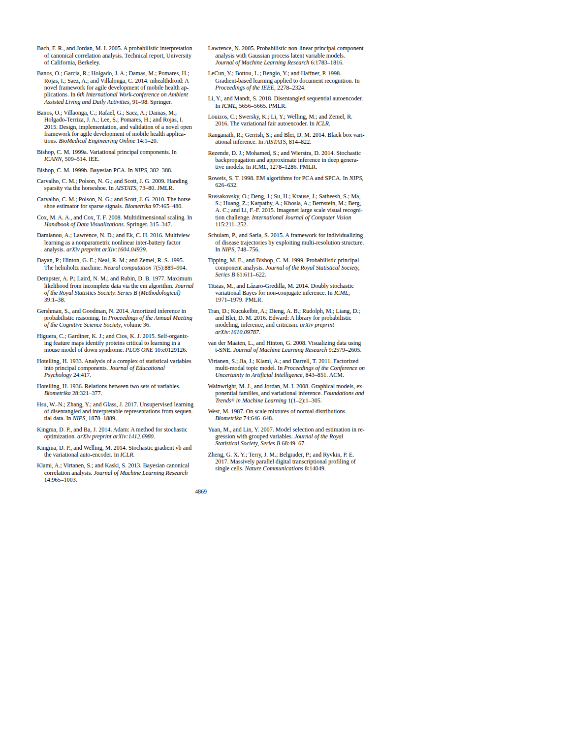Bach, F. R., and Jordan, M. I. 2005. A probabilistic interpretation of canonical correlation analysis. Technical report, University of California, Berkeley.
Banos, O.; Garcia, R.; Holgado, J. A.; Damas, M.; Pomares, H.; Rojas, I.; Saez, A.; and Villalonga, C. 2014. mhealthdroid: A novel framework for agile development of mobile health applications. In 6th International Work-conference on Ambient Assisted Living and Daily Activities, 91–98. Springer.
Banos, O.; Villaonga, C.; Rafael, G.; Saez, A.; Damas, M.; Holgado-Terriza, J. A.; Lee, S.; Pomares, H.; and Rojas, I. 2015. Design, implementation, and validation of a novel open framework for agile development of mobile health applications. BioMedical Engineering Online 14:1–20.
Bishop, C. M. 1999a. Variational principal components. In ICANN, 509–514. IEE.
Bishop, C. M. 1999b. Bayesian PCA. In NIPS, 382–388.
Carvalho, C. M.; Polson, N. G.; and Scott, J. G. 2009. Handing sparsity via the horseshoe. In AISTATS, 73–80. JMLR.
Carvalho, C. M.; Polson, N. G.; and Scott, J. G. 2010. The horseshoe estimator for sparse signals. Biometrika 97:465–480.
Cox, M. A. A., and Cox, T. F. 2008. Multidimensional scaling. In Handbook of Data Visualizations. Springer. 315–347.
Damianou, A.; Lawrence, N. D.; and Ek, C. H. 2016. Multiview learning as a nonparametric nonlinear inter-battery factor analysis. arXiv preprint arXiv:1604.04939.
Dayan, P.; Hinton, G. E.; Neal, R. M.; and Zemel, R. S. 1995. The helmholtz machine. Neural computation 7(5):889–904.
Dempster, A. P.; Laird, N. M.; and Rubin, D. B. 1977. Maximum likelihood from incomplete data via the em algorithm. Journal of the Royal Statistics Society. Series B (Methodological) 39:1–38.
Gershman, S., and Goodman, N. 2014. Amortized inference in probabilistic reasoning. In Proceedings of the Annual Meeting of the Cognitive Science Society, volume 36.
Higuera, C.; Gardiner, K. J.; and Cios, K. J. 2015. Self-organizing feature maps identify proteins critical to learning in a mouse model of down syndrome. PLOS ONE 10:e0129126.
Hotelling, H. 1933. Analysis of a complex of statistical variables into principal components. Journal of Educational Psychology 24:417.
Hotelling, H. 1936. Relations between two sets of variables. Biometrika 28:321–377.
Hsu, W.-N.; Zhang, Y.; and Glass, J. 2017. Unsupervised learning of disentangled and interpretable representations from sequential data. In NIPS, 1878–1889.
Kingma, D. P., and Ba, J. 2014. Adam: A method for stochastic optimization. arXiv preprint arXiv:1412.6980.
Kingma, D. P., and Welling, M. 2014. Stochastic gradient vb and the variational auto-encoder. In ICLR.
Klami, A.; Virtanen, S.; and Kaski, S. 2013. Bayesian canonical correlation analysis. Journal of Machine Learning Research 14:965–1003.
Lawrence, N. 2005. Probabilistic non-linear principal component analysis with Gaussian process latent variable models. Journal of Machine Learning Research 6:1783–1816.
LeCun, Y.; Bottou, L.; Bengio, Y.; and Haffner, P. 1998. Gradient-based learning applied to document recognition. In Proceedings of the IEEE, 2278–2324.
Li, Y., and Mandt, S. 2018. Disentangled sequential autoencoder. In ICML, 5656–5665. PMLR.
Louizos, C.; Swersky, K.; Li, Y.; Welling, M.; and Zemel, R. 2016. The variational fair autoencoder. In ICLR.
Ranganath, R.; Gerrish, S.; and Blei, D. M. 2014. Black box variational inference. In AISTATS, 814–822.
Rezende, D. J.; Mohamed, S.; and Wierstra, D. 2014. Stochastic backpropagation and approximate inference in deep generative models. In ICML, 1278–1286. PMLR.
Roweis, S. T. 1998. EM algorithms for PCA and SPCA. In NIPS, 626–632.
Russakovsky, O.; Deng, J.; Su, H.; Krause, J.; Satheesh, S.; Ma, S.; Huang, Z.; Karpathy, A.; Khosla, A.; Bernstein, M.; Berg, A. C.; and Li, F.-F. 2015. Imagenet large scale visual recognition challenge. International Journal of Computer Vision 115:211–252.
Schulam, P., and Saria, S. 2015. A framework for individualizing of disease trajectories by exploiting multi-resolution structure. In NIPS, 748–756.
Tipping, M. E., and Bishop, C. M. 1999. Probabilistic principal component analysis. Journal of the Royal Statistical Society, Series B 61:611–622.
Titsias, M., and Lázaro-Gredilla, M. 2014. Doubly stochastic variational Bayes for non-conjugate inference. In ICML, 1971–1979. PMLR.
Tran, D.; Kucukelbir, A.; Dieng, A. B.; Rudolph, M.; Liang, D.; and Blei, D. M. 2016. Edward: A library for probabilistic modeling, inference, and criticism. arXiv preprint arXiv:1610.09787.
van der Maaten, L., and Hinton, G. 2008. Visualizing data using t-SNE. Journal of Machine Learning Research 9:2579–2605.
Virtanen, S.; Jia, J.; Klami, A.; and Darrell, T. 2011. Factorized multi-modal topic model. In Proceedings of the Conference on Uncertainty in Artificial Intelligence, 843–851. ACM.
Wainwright, M. J., and Jordan, M. I. 2008. Graphical models, exponential families, and variational inference. Foundations and Trends® in Machine Learning 1(1–2):1–305.
West, M. 1987. On scale mixtures of normal distributions. Biometrika 74:646–648.
Yuan, M., and Lin, Y. 2007. Model selection and estimation in regression with grouped variables. Journal of the Royal Statistical Society, Series B 68:49–67.
Zheng, G. X. Y.; Terry, J. M.; Belgrader, P.; and Ryvkin, P. E. 2017. Massively parallel digital transcriptional profiling of single cells. Nature Communications 8:14049.
4869